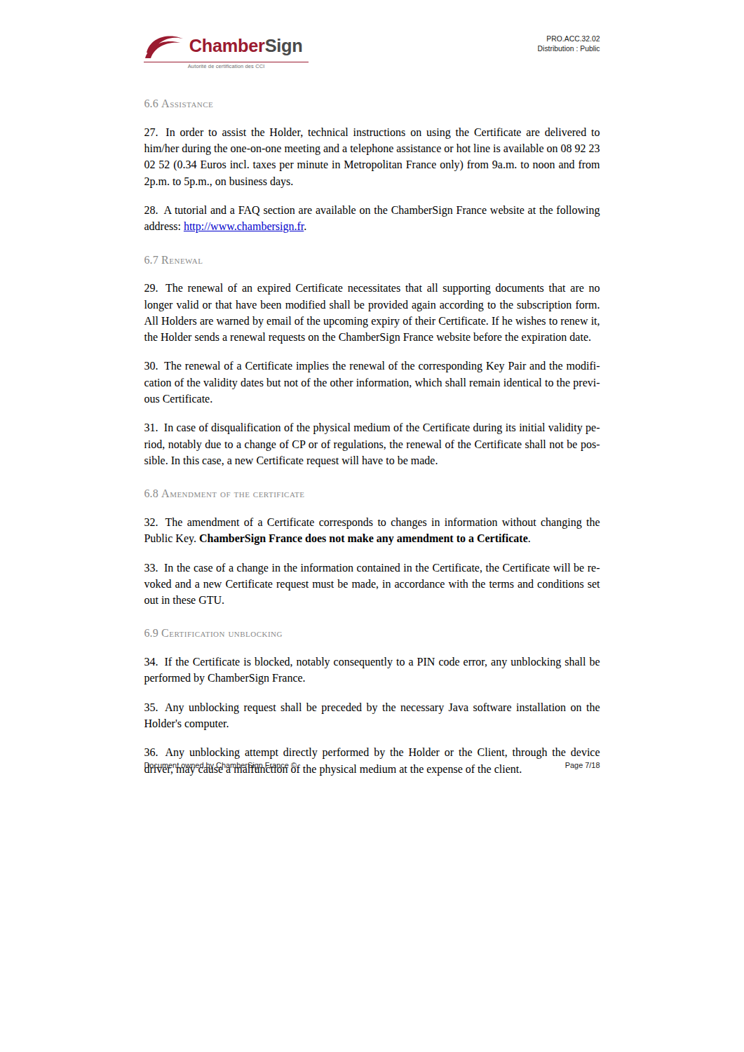Chamber Sign
Autorité de certification des CCI
PRO.ACC.32.02
Distribution : Public
6.6 Assistance
27. In order to assist the Holder, technical instructions on using the Certificate are delivered to him/her during the one-on-one meeting and a telephone assistance or hot line is available on 08 92 23 02 52 (0.34 Euros incl. taxes per minute in Metropolitan France only) from 9a.m. to noon and from 2p.m. to 5p.m., on business days.
28. A tutorial and a FAQ section are available on the ChamberSign France website at the following address: http://www.chambersign.fr.
6.7 Renewal
29. The renewal of an expired Certificate necessitates that all supporting documents that are no longer valid or that have been modified shall be provided again according to the subscription form. All Holders are warned by email of the upcoming expiry of their Certificate. If he wishes to renew it, the Holder sends a renewal requests on the ChamberSign France website before the expiration date.
30. The renewal of a Certificate implies the renewal of the corresponding Key Pair and the modification of the validity dates but not of the other information, which shall remain identical to the previous Certificate.
31. In case of disqualification of the physical medium of the Certificate during its initial validity period, notably due to a change of CP or of regulations, the renewal of the Certificate shall not be possible. In this case, a new Certificate request will have to be made.
6.8 Amendment of the certificate
32. The amendment of a Certificate corresponds to changes in information without changing the Public Key. ChamberSign France does not make any amendment to a Certificate.
33. In the case of a change in the information contained in the Certificate, the Certificate will be revoked and a new Certificate request must be made, in accordance with the terms and conditions set out in these GTU.
6.9 Certification unblocking
34. If the Certificate is blocked, notably consequently to a PIN code error, any unblocking shall be performed by ChamberSign France.
35. Any unblocking request shall be preceded by the necessary Java software installation on the Holder's computer.
36. Any unblocking attempt directly performed by the Holder or the Client, through the device driver, may cause a malfunction of the physical medium at the expense of the client.
Document owned by ChamberSign France ©
Page 7/18